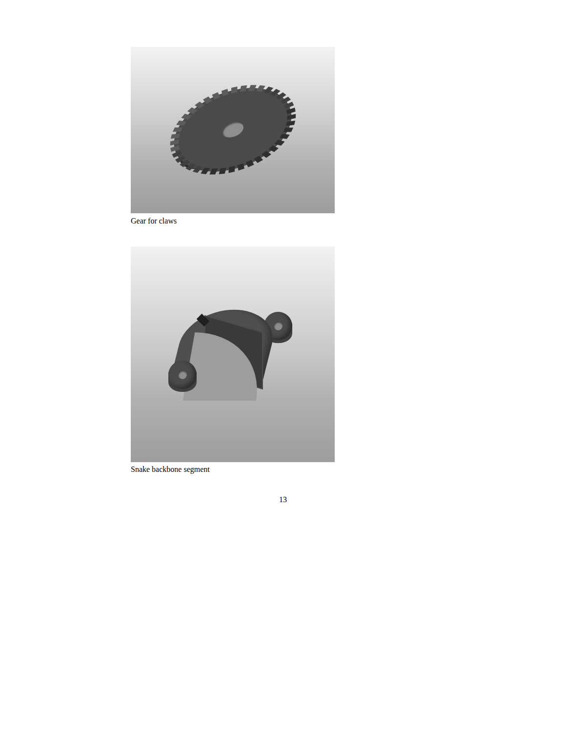Gear for claws
Snake backbone segment
13